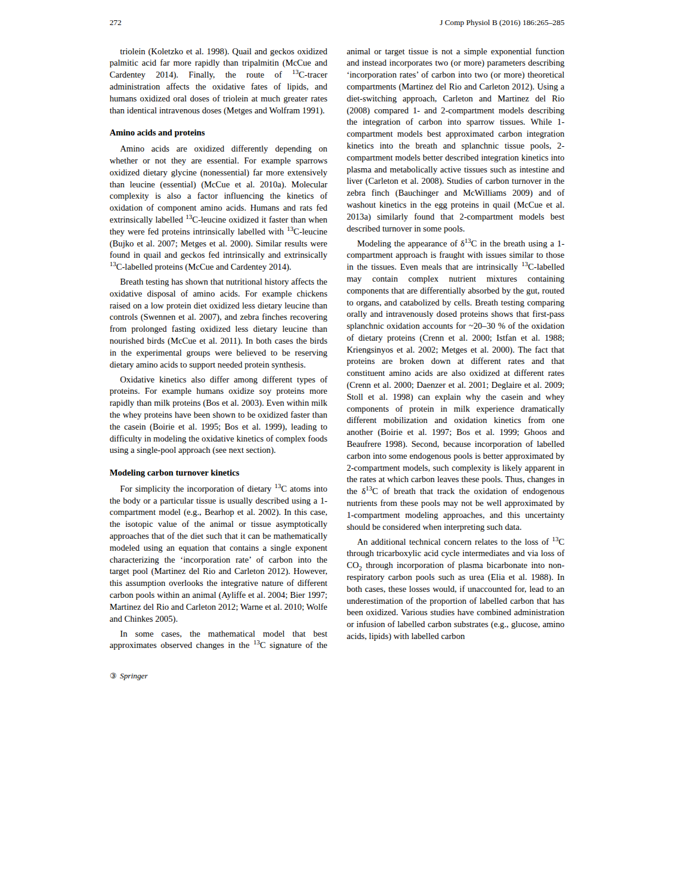272 J Comp Physiol B (2016) 186:265–285
triolein (Koletzko et al. 1998). Quail and geckos oxidized palmitic acid far more rapidly than tripalmitin (McCue and Cardentey 2014). Finally, the route of 13C-tracer administration affects the oxidative fates of lipids, and humans oxidized oral doses of triolein at much greater rates than identical intravenous doses (Metges and Wolfram 1991).
Amino acids and proteins
Amino acids are oxidized differently depending on whether or not they are essential. For example sparrows oxidized dietary glycine (nonessential) far more extensively than leucine (essential) (McCue et al. 2010a). Molecular complexity is also a factor influencing the kinetics of oxidation of component amino acids. Humans and rats fed extrinsically labelled 13C-leucine oxidized it faster than when they were fed proteins intrinsically labelled with 13C-leucine (Bujko et al. 2007; Metges et al. 2000). Similar results were found in quail and geckos fed intrinsically and extrinsically 13C-labelled proteins (McCue and Cardentey 2014).
Breath testing has shown that nutritional history affects the oxidative disposal of amino acids. For example chickens raised on a low protein diet oxidized less dietary leucine than controls (Swennen et al. 2007), and zebra finches recovering from prolonged fasting oxidized less dietary leucine than nourished birds (McCue et al. 2011). In both cases the birds in the experimental groups were believed to be reserving dietary amino acids to support needed protein synthesis.
Oxidative kinetics also differ among different types of proteins. For example humans oxidize soy proteins more rapidly than milk proteins (Bos et al. 2003). Even within milk the whey proteins have been shown to be oxidized faster than the casein (Boirie et al. 1995; Bos et al. 1999), leading to difficulty in modeling the oxidative kinetics of complex foods using a single-pool approach (see next section).
Modeling carbon turnover kinetics
For simplicity the incorporation of dietary 13C atoms into the body or a particular tissue is usually described using a 1-compartment model (e.g., Bearhop et al. 2002). In this case, the isotopic value of the animal or tissue asymptotically approaches that of the diet such that it can be mathematically modeled using an equation that contains a single exponent characterizing the ‘incorporation rate’ of carbon into the target pool (Martinez del Rio and Carleton 2012). However, this assumption overlooks the integrative nature of different carbon pools within an animal (Ayliffe et al. 2004; Bier 1997; Martinez del Rio and Carleton 2012; Warne et al. 2010; Wolfe and Chinkes 2005).
In some cases, the mathematical model that best approximates observed changes in the 13C signature of the animal or target tissue is not a simple exponential function and instead incorporates two (or more) parameters describing ‘incorporation rates’ of carbon into two (or more) theoretical compartments (Martinez del Rio and Carleton 2012). Using a diet-switching approach, Carleton and Martinez del Rio (2008) compared 1- and 2-compartment models describing the integration of carbon into sparrow tissues. While 1-compartment models best approximated carbon integration kinetics into the breath and splanchnic tissue pools, 2-compartment models better described integration kinetics into plasma and metabolically active tissues such as intestine and liver (Carleton et al. 2008). Studies of carbon turnover in the zebra finch (Bauchinger and McWilliams 2009) and of washout kinetics in the egg proteins in quail (McCue et al. 2013a) similarly found that 2-compartment models best described turnover in some pools.
Modeling the appearance of δ13C in the breath using a 1-compartment approach is fraught with issues similar to those in the tissues. Even meals that are intrinsically 13C-labelled may contain complex nutrient mixtures containing components that are differentially absorbed by the gut, routed to organs, and catabolized by cells. Breath testing comparing orally and intravenously dosed proteins shows that first-pass splanchnic oxidation accounts for ~20–30 % of the oxidation of dietary proteins (Crenn et al. 2000; Istfan et al. 1988; Kriengsinyos et al. 2002; Metges et al. 2000). The fact that proteins are broken down at different rates and that constituent amino acids are also oxidized at different rates (Crenn et al. 2000; Daenzer et al. 2001; Deglaire et al. 2009; Stoll et al. 1998) can explain why the casein and whey components of protein in milk experience dramatically different mobilization and oxidation kinetics from one another (Boirie et al. 1997; Bos et al. 1999; Ghoos and Beaufrere 1998). Second, because incorporation of labelled carbon into some endogenous pools is better approximated by 2-compartment models, such complexity is likely apparent in the rates at which carbon leaves these pools. Thus, changes in the δ13C of breath that track the oxidation of endogenous nutrients from these pools may not be well approximated by 1-compartment modeling approaches, and this uncertainty should be considered when interpreting such data.
An additional technical concern relates to the loss of 13C through tricarboxylic acid cycle intermediates and via loss of CO2 through incorporation of plasma bicarbonate into non-respiratory carbon pools such as urea (Elia et al. 1988). In both cases, these losses would, if unaccounted for, lead to an underestimation of the proportion of labelled carbon that has been oxidized. Various studies have combined administration or infusion of labelled carbon substrates (e.g., glucose, amino acids, lipids) with labelled carbon
③ Springer